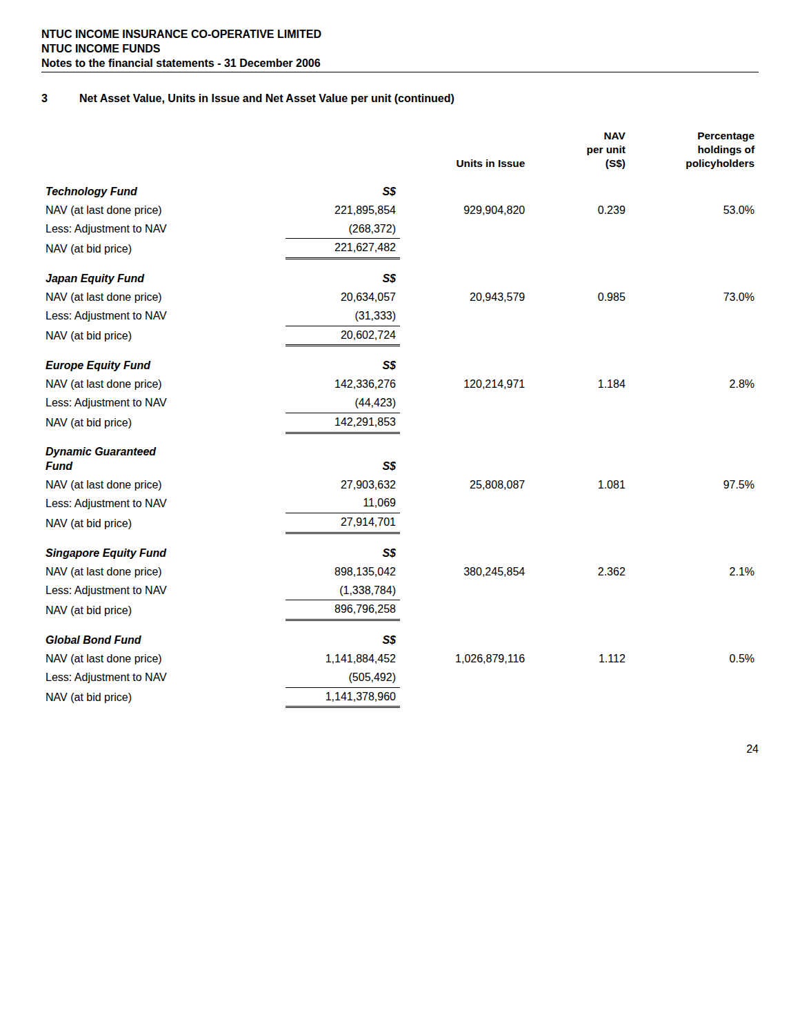NTUC INCOME INSURANCE CO-OPERATIVE LIMITED
NTUC INCOME FUNDS
Notes to the financial statements - 31 December 2006
3 Net Asset Value, Units in Issue and Net Asset Value per unit (continued)
| | | Units in Issue | NAV per unit (S$) | Percentage holdings of policyholders |
| --- | --- | --- | --- | --- |
| Technology Fund | S$ | | | |
| NAV (at last done price) | 221,895,854 | 929,904,820 | 0.239 | 53.0% |
| Less: Adjustment to NAV | (268,372) | | | |
| NAV (at bid price) | 221,627,482 | | | |
| Japan Equity Fund | S$ | | | |
| NAV (at last done price) | 20,634,057 | 20,943,579 | 0.985 | 73.0% |
| Less: Adjustment to NAV | (31,333) | | | |
| NAV (at bid price) | 20,602,724 | | | |
| Europe Equity Fund | S$ | | | |
| NAV (at last done price) | 142,336,276 | 120,214,971 | 1.184 | 2.8% |
| Less: Adjustment to NAV | (44,423) | | | |
| NAV (at bid price) | 142,291,853 | | | |
| Dynamic Guaranteed Fund | S$ | | | |
| NAV (at last done price) | 27,903,632 | 25,808,087 | 1.081 | 97.5% |
| Less: Adjustment to NAV | 11,069 | | | |
| NAV (at bid price) | 27,914,701 | | | |
| Singapore Equity Fund | S$ | | | |
| NAV (at last done price) | 898,135,042 | 380,245,854 | 2.362 | 2.1% |
| Less: Adjustment to NAV | (1,338,784) | | | |
| NAV (at bid price) | 896,796,258 | | | |
| Global Bond Fund | S$ | | | |
| NAV (at last done price) | 1,141,884,452 | 1,026,879,116 | 1.112 | 0.5% |
| Less: Adjustment to NAV | (505,492) | | | |
| NAV (at bid price) | 1,141,378,960 | | | |
24